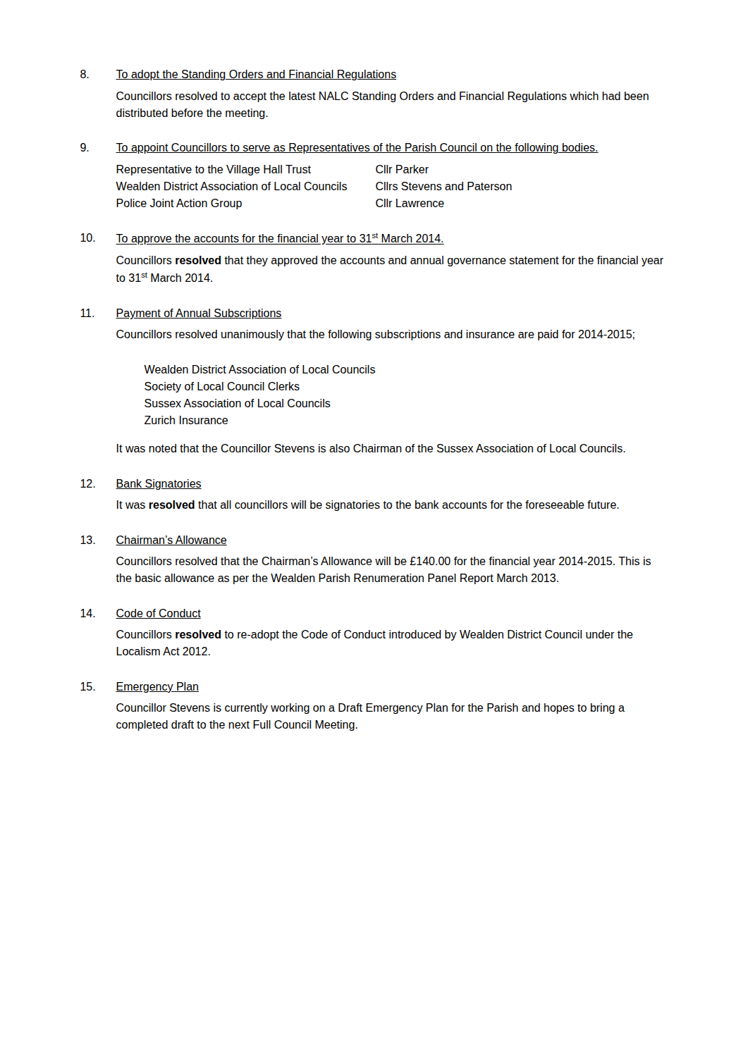8. To adopt the Standing Orders and Financial Regulations
Councillors resolved to accept the latest NALC Standing Orders and Financial Regulations which had been distributed before the meeting.
9. To appoint Councillors to serve as Representatives of the Parish Council on the following bodies.
| Representative to the Village Hall Trust | Cllr Parker |
| Wealden District Association of Local Councils | Cllrs Stevens and Paterson |
| Police Joint Action Group | Cllr Lawrence |
10. To approve the accounts for the financial year to 31st March 2014.
Councillors resolved that they approved the accounts and annual governance statement for the financial year to 31st March 2014.
11. Payment of Annual Subscriptions
Councillors resolved unanimously that the following subscriptions and insurance are paid for 2014-2015;
Wealden District Association of Local Councils
Society of Local Council Clerks
Sussex Association of Local Councils
Zurich Insurance
It was noted that the Councillor Stevens is also Chairman of the Sussex Association of Local Councils.
12. Bank Signatories
It was resolved that all councillors will be signatories to the bank accounts for the foreseeable future.
13. Chairman’s Allowance
Councillors resolved that the Chairman’s Allowance will be £140.00 for the financial year 2014-2015. This is the basic allowance as per the Wealden Parish Renumeration Panel Report March 2013.
14. Code of Conduct
Councillors resolved to re-adopt the Code of Conduct introduced by Wealden District Council under the Localism Act 2012.
15. Emergency Plan
Councillor Stevens is currently working on a Draft Emergency Plan for the Parish and hopes to bring a completed draft to the next Full Council Meeting.